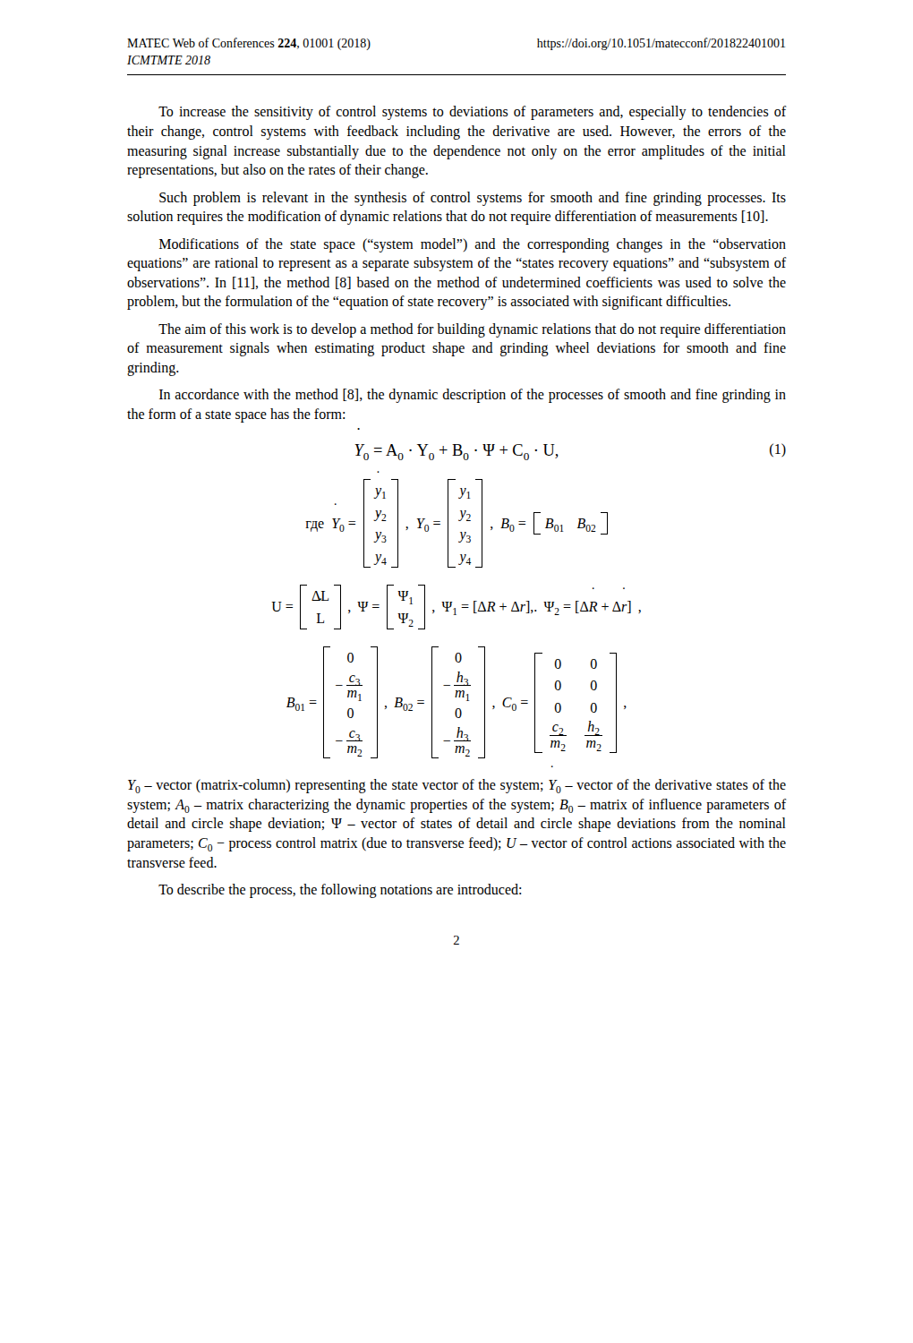MATEC Web of Conferences 224, 01001 (2018) https://doi.org/10.1051/matecconf/201822401001
ICMTMTE 2018
To increase the sensitivity of control systems to deviations of parameters and, especially to tendencies of their change, control systems with feedback including the derivative are used. However, the errors of the measuring signal increase substantially due to the dependence not only on the error amplitudes of the initial representations, but also on the rates of their change.
Such problem is relevant in the synthesis of control systems for smooth and fine grinding processes. Its solution requires the modification of dynamic relations that do not require differentiation of measurements [10].
Modifications of the state space (“system model”) and the corresponding changes in the “observation equations” are rational to represent as a separate subsystem of the “states recovery equations” and “subsystem of observations”. In [11], the method [8] based on the method of undetermined coefficients was used to solve the problem, but the formulation of the “equation of state recovery” is associated with significant difficulties.
The aim of this work is to develop a method for building dynamic relations that do not require differentiation of measurement signals when estimating product shape and grinding wheel deviations for smooth and fine grinding.
In accordance with the method [8], the dynamic description of the processes of smooth and fine grinding in the form of a state space has the form:
Y0 = A0 · Y0 + B0 · Ψ + C0 · U, (1)
где Y0 = y1 y2 y3 y4 , Y0 = y1 y2 y3 y4 , B0 = B01 B02
U = ΔL L , Ψ = Ψ1 Ψ2 , Ψ1 = [ΔR + Δr],. Ψ2 = [ΔR + Δr] ,
B01 = 0 −c3 m1 0 −c3 m2 , B02 = 0 −h3 m1 0 −h3 m2 , C0 = 00 00 00 c2 m2 h2 m2 ,
Y0 – vector (matrix-column) representing the state vector of the system; Y0 – vector of the derivative states of the system; A0 – matrix characterizing the dynamic properties of the system; B0 – matrix of influence parameters of detail and circle shape deviation; Ψ – vector of states of detail and circle shape deviations from the nominal parameters; C0 − process control matrix (due to transverse feed); U – vector of control actions associated with the transverse feed.
To describe the process, the following notations are introduced:
2